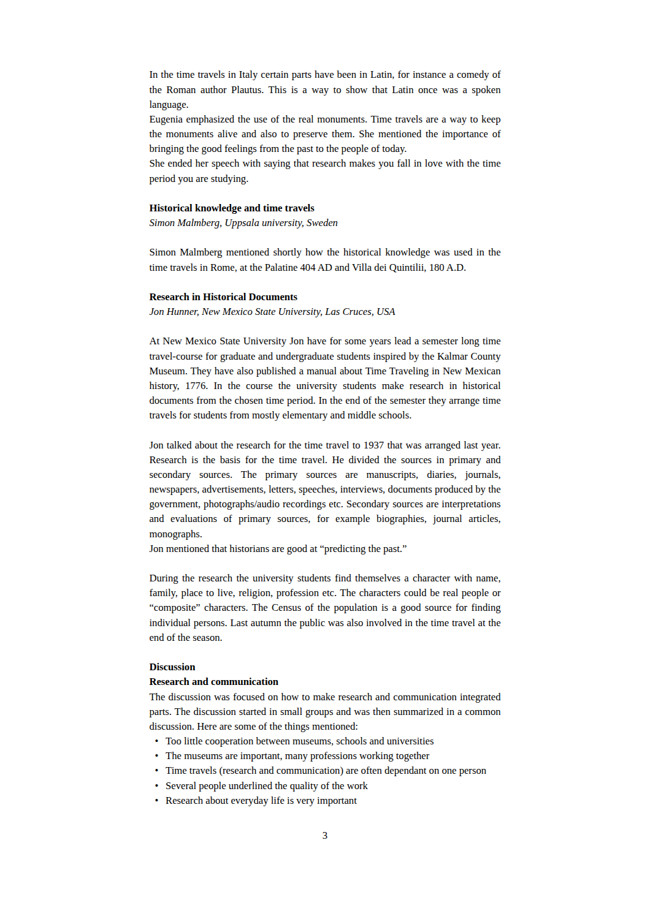In the time travels in Italy certain parts have been in Latin, for instance a comedy of the Roman author Plautus. This is a way to show that Latin once was a spoken language.
Eugenia emphasized the use of the real monuments. Time travels are a way to keep the monuments alive and also to preserve them. She mentioned the importance of bringing the good feelings from the past to the people of today.
She ended her speech with saying that research makes you fall in love with the time period you are studying.
Historical knowledge and time travels
Simon Malmberg, Uppsala university, Sweden
Simon Malmberg mentioned shortly how the historical knowledge was used in the time travels in Rome, at the Palatine 404 AD and Villa dei Quintilii, 180 A.D.
Research in Historical Documents
Jon Hunner, New Mexico State University, Las Cruces, USA
At New Mexico State University Jon have for some years lead a semester long time travel-course for graduate and undergraduate students inspired by the Kalmar County Museum. They have also published a manual about Time Traveling in New Mexican history, 1776. In the course the university students make research in historical documents from the chosen time period. In the end of the semester they arrange time travels for students from mostly elementary and middle schools.
Jon talked about the research for the time travel to 1937 that was arranged last year. Research is the basis for the time travel. He divided the sources in primary and secondary sources. The primary sources are manuscripts, diaries, journals, newspapers, advertisements, letters, speeches, interviews, documents produced by the government, photographs/audio recordings etc. Secondary sources are interpretations and evaluations of primary sources, for example biographies, journal articles, monographs.
Jon mentioned that historians are good at “predicting the past.”
During the research the university students find themselves a character with name, family, place to live, religion, profession etc. The characters could be real people or “composite” characters. The Census of the population is a good source for finding individual persons. Last autumn the public was also involved in the time travel at the end of the season.
Discussion
Research and communication
The discussion was focused on how to make research and communication integrated parts. The discussion started in small groups and was then summarized in a common discussion. Here are some of the things mentioned:
Too little cooperation between museums, schools and universities
The museums are important, many professions working together
Time travels (research and communication) are often dependant on one person
Several people underlined the quality of the work
Research about everyday life is very important
3